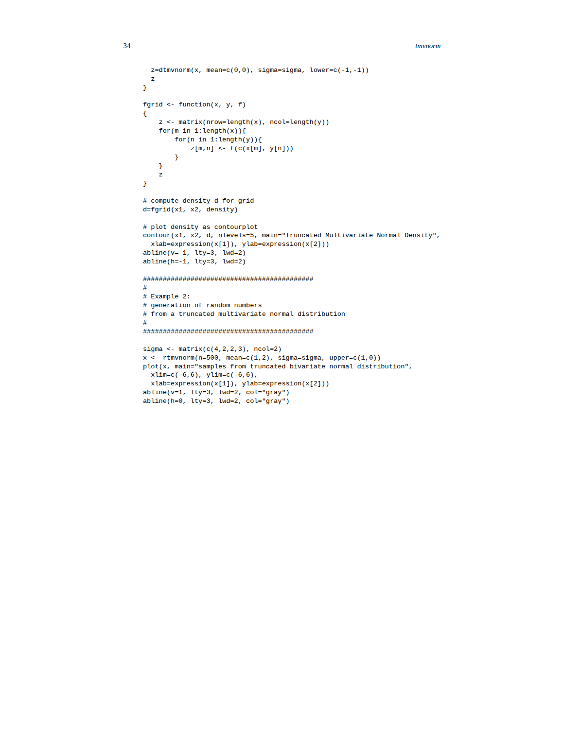34 tmvnorm
  z=dtmvnorm(x, mean=c(0,0), sigma=sigma, lower=c(-1,-1))
  z
}

fgrid <- function(x, y, f)
{
    z <- matrix(nrow=length(x), ncol=length(y))
    for(m in 1:length(x)){
        for(n in 1:length(y)){
            z[m,n] <- f(c(x[m], y[n]))
        }
    }
    z
}

# compute density d for grid
d=fgrid(x1, x2, density)

# plot density as contourplot
contour(x1, x2, d, nlevels=5, main="Truncated Multivariate Normal Density",
  xlab=expression(x[1]), ylab=expression(x[2]))
abline(v=-1, lty=3, lwd=2)
abline(h=-1, lty=3, lwd=2)

###########################################
#
# Example 2:
# generation of random numbers
# from a truncated multivariate normal distribution
#
###########################################

sigma <- matrix(c(4,2,2,3), ncol=2)
x <- rtmvnorm(n=500, mean=c(1,2), sigma=sigma, upper=c(1,0))
plot(x, main="samples from truncated bivariate normal distribution",
  xlim=c(-6,6), ylim=c(-6,6),
  xlab=expression(x[1]), ylab=expression(x[2]))
abline(v=1, lty=3, lwd=2, col="gray")
abline(h=0, lty=3, lwd=2, col="gray")